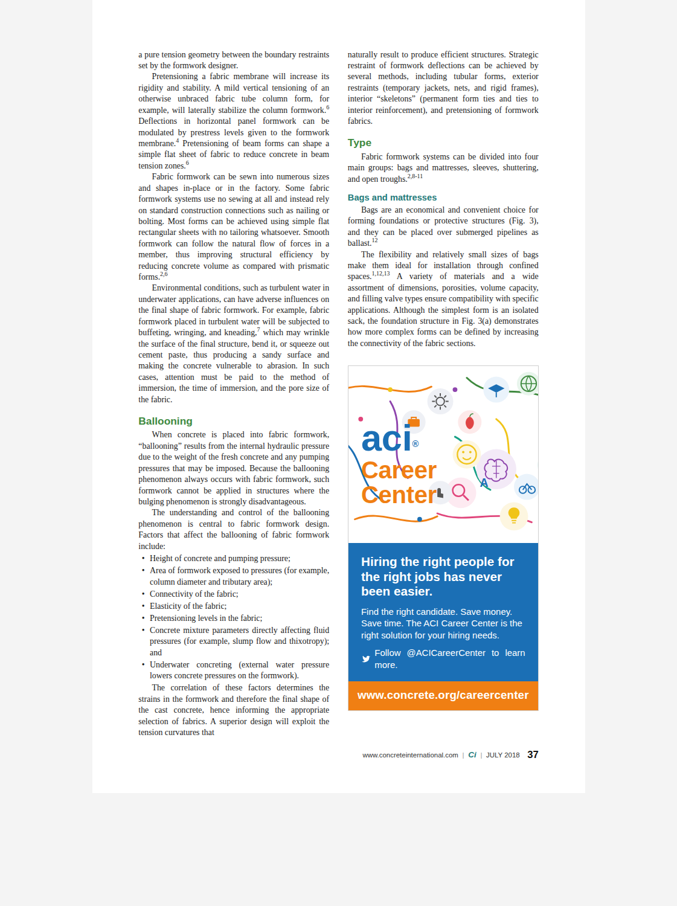a pure tension geometry between the boundary restraints set by the formwork designer.
Pretensioning a fabric membrane will increase its rigidity and stability. A mild vertical tensioning of an otherwise unbraced fabric tube column form, for example, will laterally stabilize the column formwork.6 Deflections in horizontal panel formwork can be modulated by prestress levels given to the formwork membrane.4 Pretensioning of beam forms can shape a simple flat sheet of fabric to reduce concrete in beam tension zones.6
Fabric formwork can be sewn into numerous sizes and shapes in-place or in the factory. Some fabric formwork systems use no sewing at all and instead rely on standard construction connections such as nailing or bolting. Most forms can be achieved using simple flat rectangular sheets with no tailoring whatsoever. Smooth formwork can follow the natural flow of forces in a member, thus improving structural efficiency by reducing concrete volume as compared with prismatic forms.2,6
Environmental conditions, such as turbulent water in underwater applications, can have adverse influences on the final shape of fabric formwork. For example, fabric formwork placed in turbulent water will be subjected to buffeting, wringing, and kneading,7 which may wrinkle the surface of the final structure, bend it, or squeeze out cement paste, thus producing a sandy surface and making the concrete vulnerable to abrasion. In such cases, attention must be paid to the method of immersion, the time of immersion, and the pore size of the fabric.
Ballooning
When concrete is placed into fabric formwork, “ballooning” results from the internal hydraulic pressure due to the weight of the fresh concrete and any pumping pressures that may be imposed. Because the ballooning phenomenon always occurs with fabric formwork, such formwork cannot be applied in structures where the bulging phenomenon is strongly disadvantageous.
The understanding and control of the ballooning phenomenon is central to fabric formwork design. Factors that affect the ballooning of fabric formwork include:
Height of concrete and pumping pressure;
Area of formwork exposed to pressures (for example, column diameter and tributary area);
Connectivity of the fabric;
Elasticity of the fabric;
Pretensioning levels in the fabric;
Concrete mixture parameters directly affecting fluid pressures (for example, slump flow and thixotropy); and
Underwater concreting (external water pressure lowers concrete pressures on the formwork).
The correlation of these factors determines the strains in the formwork and therefore the final shape of the cast concrete, hence informing the appropriate selection of fabrics. A superior design will exploit the tension curvatures that
naturally result to produce efficient structures. Strategic restraint of formwork deflections can be achieved by several methods, including tubular forms, exterior restraints (temporary jackets, nets, and rigid frames), interior “skeletons” (permanent form ties and ties to interior reinforcement), and pretensioning of formwork fabrics.
Type
Fabric formwork systems can be divided into four main groups: bags and mattresses, sleeves, shuttering, and open troughs.2,8-11
Bags and mattresses
Bags are an economical and convenient choice for forming foundations or protective structures (Fig. 3), and they can be placed over submerged pipelines as ballast.12
The flexibility and relatively small sizes of bags make them ideal for installation through confined spaces.1,12,13 A variety of materials and a wide assortment of dimensions, porosities, volume capacity, and filling valve types ensure compatibility with specific applications. Although the simplest form is an isolated sack, the foundation structure in Fig. 3(a) demonstrates how more complex forms can be defined by increasing the connectivity of the fabric sections.
A
aci® Career Center
Hiring the right people for
the right jobs has never
been easier.
Find the right candidate. Save money.
Save time. The ACI Career Center is the
right solution for your hiring needs.
Follow @ACICareerCenter to learn more.
www.concrete.org/careercenter
www.concreteinternational.com | Ci | JULY 2018 37